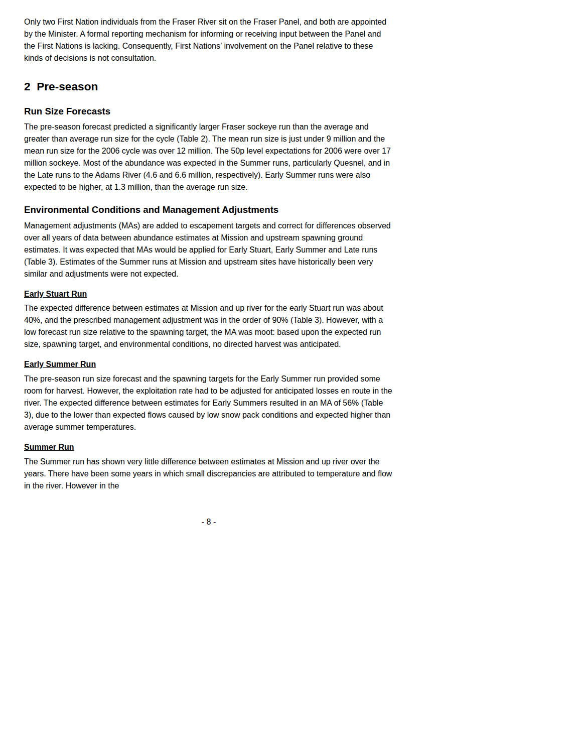Only two First Nation individuals from the Fraser River sit on the Fraser Panel, and both are appointed by the Minister. A formal reporting mechanism for informing or receiving input between the Panel and the First Nations is lacking. Consequently, First Nations’ involvement on the Panel relative to these kinds of decisions is not consultation.
2 Pre-season
Run Size Forecasts
The pre-season forecast predicted a significantly larger Fraser sockeye run than the average and greater than average run size for the cycle (Table 2). The mean run size is just under 9 million and the mean run size for the 2006 cycle was over 12 million. The 50p level expectations for 2006 were over 17 million sockeye. Most of the abundance was expected in the Summer runs, particularly Quesnel, and in the Late runs to the Adams River (4.6 and 6.6 million, respectively). Early Summer runs were also expected to be higher, at 1.3 million, than the average run size.
Environmental Conditions and Management Adjustments
Management adjustments (MAs) are added to escapement targets and correct for differences observed over all years of data between abundance estimates at Mission and upstream spawning ground estimates. It was expected that MAs would be applied for Early Stuart, Early Summer and Late runs (Table 3). Estimates of the Summer runs at Mission and upstream sites have historically been very similar and adjustments were not expected.
Early Stuart Run
The expected difference between estimates at Mission and up river for the early Stuart run was about 40%, and the prescribed management adjustment was in the order of 90% (Table 3). However, with a low forecast run size relative to the spawning target, the MA was moot: based upon the expected run size, spawning target, and environmental conditions, no directed harvest was anticipated.
Early Summer Run
The pre-season run size forecast and the spawning targets for the Early Summer run provided some room for harvest. However, the exploitation rate had to be adjusted for anticipated losses en route in the river. The expected difference between estimates for Early Summers resulted in an MA of 56% (Table 3), due to the lower than expected flows caused by low snow pack conditions and expected higher than average summer temperatures.
Summer Run
The Summer run has shown very little difference between estimates at Mission and up river over the years. There have been some years in which small discrepancies are attributed to temperature and flow in the river. However in the
- 8 -